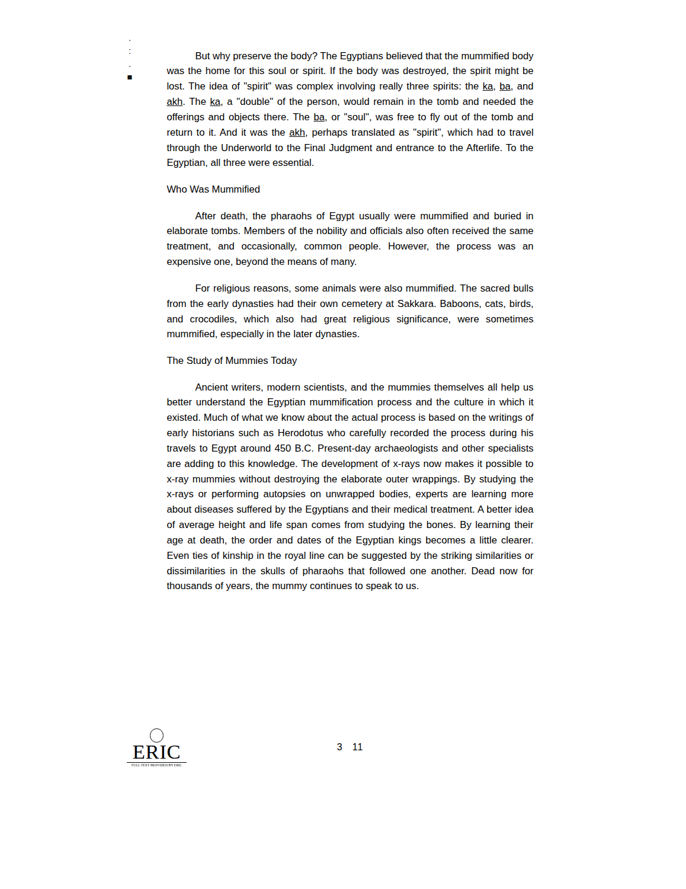. : . ■
But why preserve the body? The Egyptians believed that the mummified body was the home for this soul or spirit. If the body was destroyed, the spirit might be lost. The idea of "spirit" was complex involving really three spirits: the ka, ba, and akh. The ka, a "double" of the person, would remain in the tomb and needed the offerings and objects there. The ba, or "soul", was free to fly out of the tomb and return to it. And it was the akh, perhaps translated as "spirit", which had to travel through the Underworld to the Final Judgment and entrance to the Afterlife. To the Egyptian, all three were essential.
Who Was Mummified
After death, the pharaohs of Egypt usually were mummified and buried in elaborate tombs. Members of the nobility and officials also often received the same treatment, and occasionally, common people. However, the process was an expensive one, beyond the means of many.
For religious reasons, some animals were also mummified. The sacred bulls from the early dynasties had their own cemetery at Sakkara. Baboons, cats, birds, and crocodiles, which also had great religious significance, were sometimes mummified, especially in the later dynasties.
The Study of Mummies Today
Ancient writers, modern scientists, and the mummies themselves all help us better understand the Egyptian mummification process and the culture in which it existed. Much of what we know about the actual process is based on the writings of early historians such as Herodotus who carefully recorded the process during his travels to Egypt around 450 B.C. Present-day archaeologists and other specialists are adding to this knowledge. The development of x-rays now makes it possible to x-ray mummies without destroying the elaborate outer wrappings. By studying the x-rays or performing autopsies on unwrapped bodies, experts are learning more about diseases suffered by the Egyptians and their medical treatment. A better idea of average height and life span comes from studying the bones. By learning their age at death, the order and dates of the Egyptian kings becomes a little clearer. Even ties of kinship in the royal line can be suggested by the striking similarities or dissimilarities in the skulls of pharaohs that followed one another. Dead now for thousands of years, the mummy continues to speak to us.
3 11
ERIC
Full Text Provided by ERIC